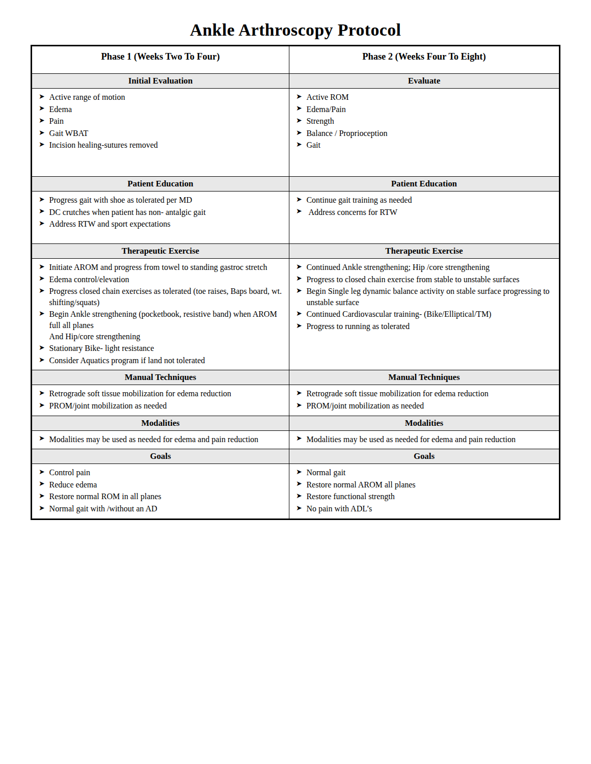Ankle Arthroscopy Protocol
| Phase 1 (Weeks Two To Four) | Phase 2 (Weeks Four To Eight) |
| --- | --- |
| Initial Evaluation | Evaluate |
| Active range of motion Edema Pain Gait WBAT Incision healing-sutures removed | Active ROM Edema/Pain Strength Balance / Proprioception Gait |
| Patient Education | Patient Education |
| Progress gait with shoe as tolerated per MD DC crutches when patient has non- antalgic gait Address RTW and sport expectations | Continue gait training as needed Address concerns for RTW |
| Therapeutic Exercise | Therapeutic Exercise |
| Initiate AROM and progress from towel to standing gastroc stretch Edema control/elevation Progress closed chain exercises as tolerated (toe raises, Baps board, wt. shifting/squats) Begin Ankle strengthening (pocketbook, resistive band) when AROM full all planes And Hip/core strengthening Stationary Bike- light resistance Consider Aquatics program if land not tolerated | Continued Ankle strengthening; Hip /core strengthening Progress to closed chain exercise from stable to unstable surfaces Begin Single leg dynamic balance activity on stable surface progressing to unstable surface Continued Cardiovascular training- (Bike/Elliptical/TM) Progress to running as tolerated |
| Manual Techniques | Manual Techniques |
| Retrograde soft tissue mobilization for edema reduction PROM/joint mobilization as needed | Retrograde soft tissue mobilization for edema reduction PROM/joint mobilization as needed |
| Modalities | Modalities |
| Modalities may be used as needed for edema and pain reduction | Modalities may be used as needed for edema and pain reduction |
| Goals | Goals |
| Control pain Reduce edema Restore normal ROM in all planes Normal gait with /without an AD | Normal gait Restore normal AROM all planes Restore functional strength No pain with ADL’s |